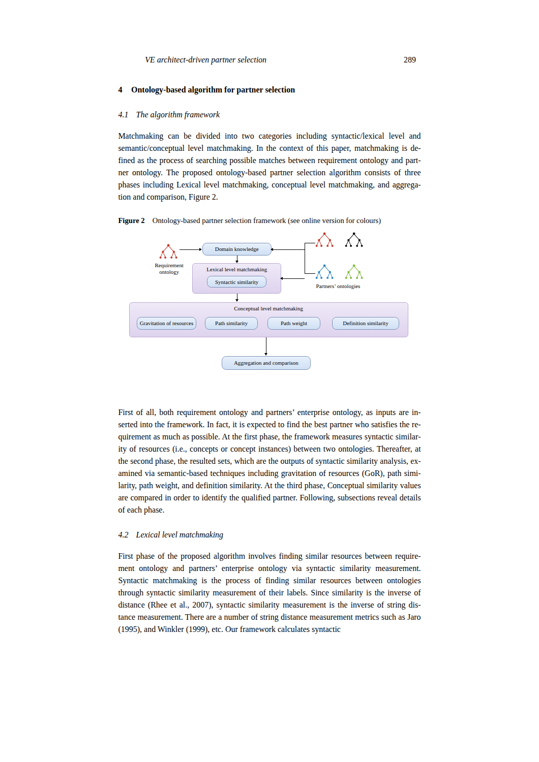VE architect-driven partner selection 289
4 Ontology-based algorithm for partner selection
4.1 The algorithm framework
Matchmaking can be divided into two categories including syntactic/lexical level and semantic/conceptual level matchmaking. In the context of this paper, matchmaking is defined as the process of searching possible matches between requirement ontology and partner ontology. The proposed ontology-based partner selection algorithm consists of three phases including Lexical level matchmaking, conceptual level matchmaking, and aggregation and comparison, Figure 2.
Figure 2 Ontology-based partner selection framework (see online version for colours)
Requirement
ontology
Partners’ ontologies
Domain knowledge
Lexical level matchmaking
Syntactic similarity
Conceptual level matchmaking
Gravitation of resources
Path similarity
Path weight
Definition similarity
Aggregation and comparison
First of all, both requirement ontology and partners’ enterprise ontology, as inputs are inserted into the framework. In fact, it is expected to find the best partner who satisfies the requirement as much as possible. At the first phase, the framework measures syntactic similarity of resources (i.e., concepts or concept instances) between two ontologies. Thereafter, at the second phase, the resulted sets, which are the outputs of syntactic similarity analysis, examined via semantic-based techniques including gravitation of resources (GoR), path similarity, path weight, and definition similarity. At the third phase, Conceptual similarity values are compared in order to identify the qualified partner. Following, subsections reveal details of each phase.
4.2 Lexical level matchmaking
First phase of the proposed algorithm involves finding similar resources between requirement ontology and partners’ enterprise ontology via syntactic similarity measurement. Syntactic matchmaking is the process of finding similar resources between ontologies through syntactic similarity measurement of their labels. Since similarity is the inverse of distance (Rhee et al., 2007), syntactic similarity measurement is the inverse of string distance measurement. There are a number of string distance measurement metrics such as Jaro (1995), and Winkler (1999), etc. Our framework calculates syntactic